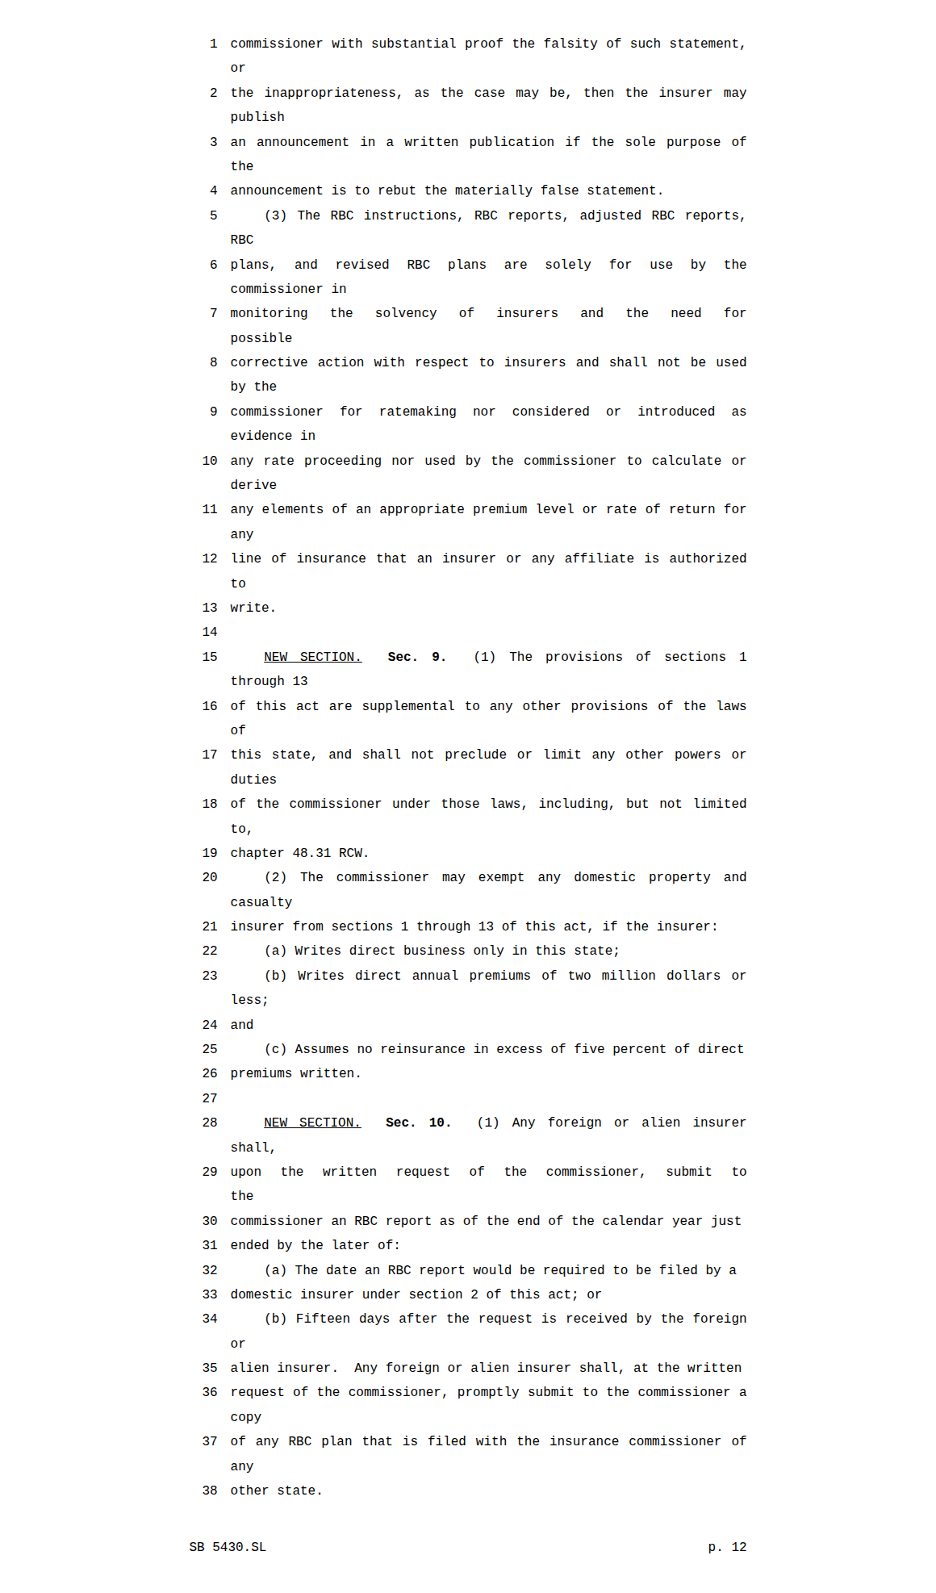commissioner with substantial proof the falsity of such statement, or
the inappropriateness, as the case may be, then the insurer may publish
an announcement in a written publication if the sole purpose of the
announcement is to rebut the materially false statement.
(3) The RBC instructions, RBC reports, adjusted RBC reports, RBC
plans, and revised RBC plans are solely for use by the commissioner in
monitoring the solvency of insurers and the need for possible
corrective action with respect to insurers and shall not be used by the
commissioner for ratemaking nor considered or introduced as evidence in
any rate proceeding nor used by the commissioner to calculate or derive
any elements of an appropriate premium level or rate of return for any
line of insurance that an insurer or any affiliate is authorized to
write.
NEW SECTION. Sec. 9. (1) The provisions of sections 1 through 13
of this act are supplemental to any other provisions of the laws of
this state, and shall not preclude or limit any other powers or duties
of the commissioner under those laws, including, but not limited to,
chapter 48.31 RCW.
(2) The commissioner may exempt any domestic property and casualty
insurer from sections 1 through 13 of this act, if the insurer:
(a) Writes direct business only in this state;
(b) Writes direct annual premiums of two million dollars or less;
and
(c) Assumes no reinsurance in excess of five percent of direct
premiums written.
NEW SECTION. Sec. 10. (1) Any foreign or alien insurer shall,
upon the written request of the commissioner, submit to the
commissioner an RBC report as of the end of the calendar year just
ended by the later of:
(a) The date an RBC report would be required to be filed by a
domestic insurer under section 2 of this act; or
(b) Fifteen days after the request is received by the foreign or
alien insurer. Any foreign or alien insurer shall, at the written
request of the commissioner, promptly submit to the commissioner a copy
of any RBC plan that is filed with the insurance commissioner of any
other state.
SB 5430.SL
p. 12